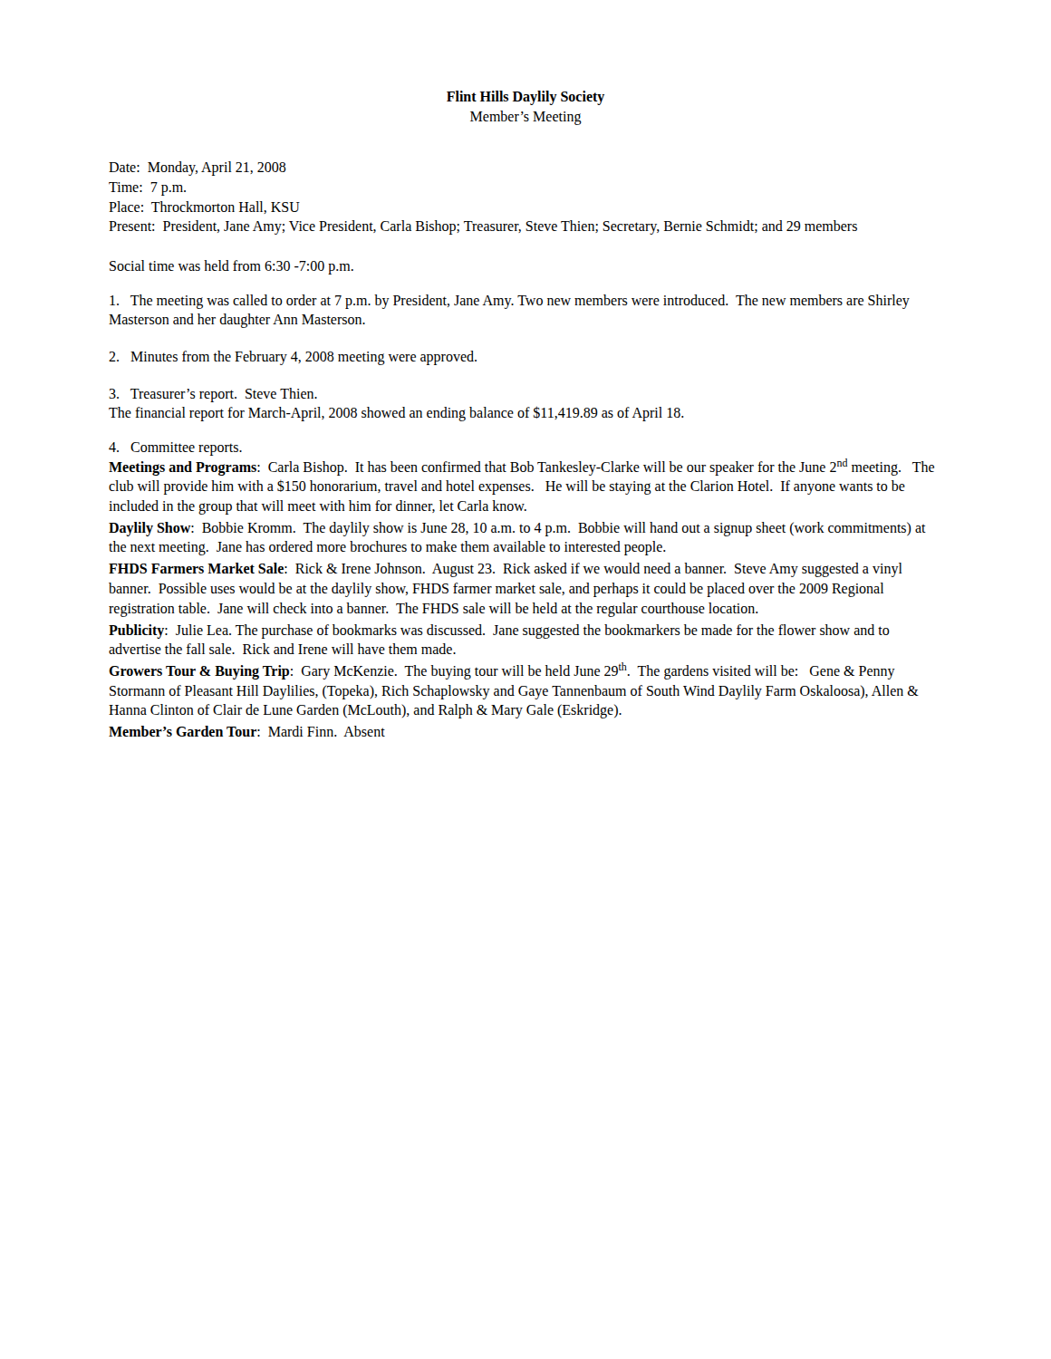Flint Hills Daylily Society
Member’s Meeting
Date: Monday, April 21, 2008
Time: 7 p.m.
Place: Throckmorton Hall, KSU
Present: President, Jane Amy; Vice President, Carla Bishop; Treasurer, Steve Thien; Secretary, Bernie Schmidt; and 29 members
Social time was held from 6:30 -7:00 p.m.
1. The meeting was called to order at 7 p.m. by President, Jane Amy. Two new members were introduced. The new members are Shirley Masterson and her daughter Ann Masterson.
2. Minutes from the February 4, 2008 meeting were approved.
3. Treasurer’s report. Steve Thien.
The financial report for March-April, 2008 showed an ending balance of $11,419.89 as of April 18.
4. Committee reports.
Meetings and Programs: Carla Bishop. It has been confirmed that Bob Tankesley-Clarke will be our speaker for the June 2nd meeting. The club will provide him with a $150 honorarium, travel and hotel expenses. He will be staying at the Clarion Hotel. If anyone wants to be included in the group that will meet with him for dinner, let Carla know.
Daylily Show: Bobbie Kromm. The daylily show is June 28, 10 a.m. to 4 p.m. Bobbie will hand out a signup sheet (work commitments) at the next meeting. Jane has ordered more brochures to make them available to interested people.
FHDS Farmers Market Sale: Rick & Irene Johnson. August 23. Rick asked if we would need a banner. Steve Amy suggested a vinyl banner. Possible uses would be at the daylily show, FHDS farmer market sale, and perhaps it could be placed over the 2009 Regional registration table. Jane will check into a banner. The FHDS sale will be held at the regular courthouse location.
Publicity: Julie Lea. The purchase of bookmarks was discussed. Jane suggested the bookmarkers be made for the flower show and to advertise the fall sale. Rick and Irene will have them made.
Growers Tour & Buying Trip: Gary McKenzie. The buying tour will be held June 29th. The gardens visited will be: Gene & Penny Stormann of Pleasant Hill Daylilies, (Topeka), Rich Schaplowsky and Gaye Tannenbaum of South Wind Daylily Farm Oskaloosa), Allen & Hanna Clinton of Clair de Lune Garden (McLouth), and Ralph & Mary Gale (Eskridge).
Member’s Garden Tour: Mardi Finn. Absent